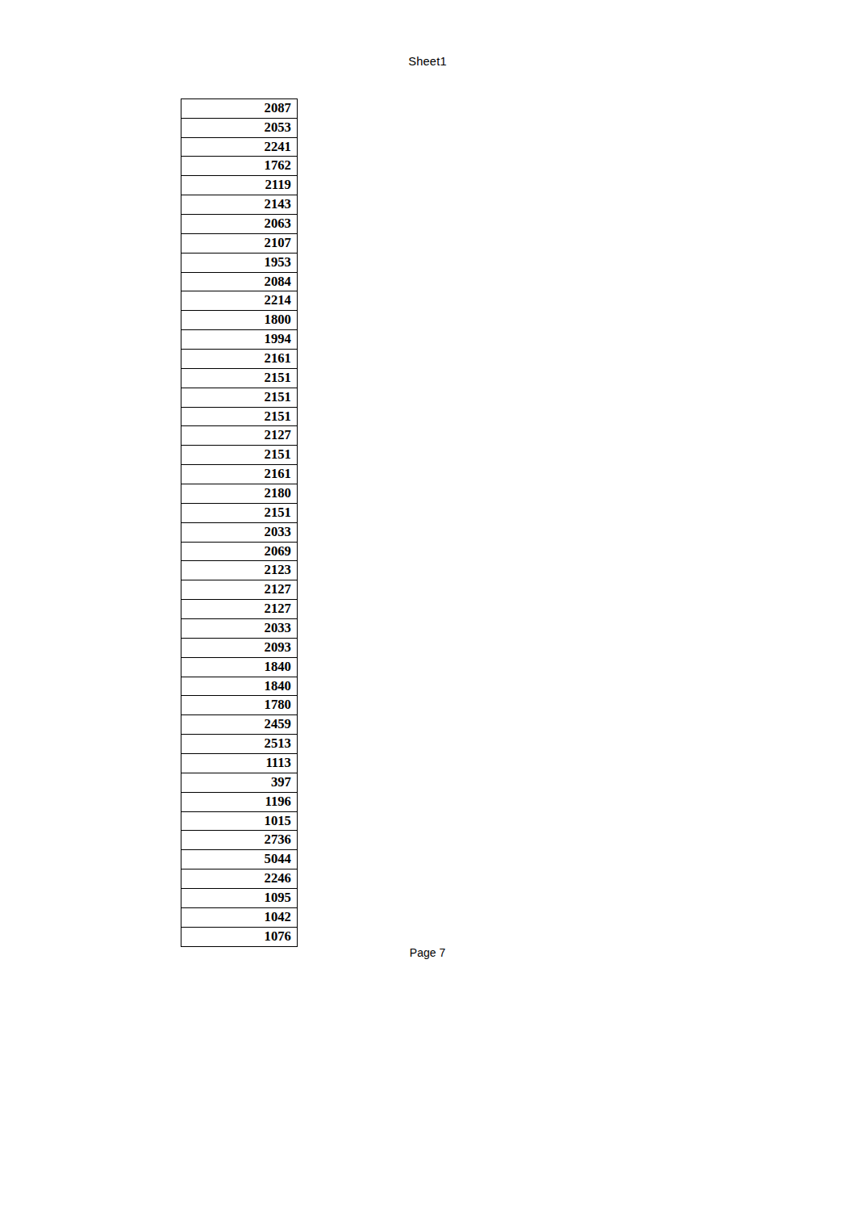Sheet1
| | 2087 |
| | 2053 |
| | 2241 |
| | 1762 |
| | 2119 |
| | 2143 |
| | 2063 |
| | 2107 |
| | 1953 |
| | 2084 |
| | 2214 |
| | 1800 |
| | 1994 |
| | 2161 |
| | 2151 |
| | 2151 |
| | 2151 |
| | 2127 |
| | 2151 |
| | 2161 |
| | 2180 |
| | 2151 |
| | 2033 |
| | 2069 |
| | 2123 |
| | 2127 |
| | 2127 |
| | 2033 |
| | 2093 |
| | 1840 |
| | 1840 |
| | 1780 |
| | 2459 |
| | 2513 |
| | 1113 |
| | 397 |
| | 1196 |
| | 1015 |
| | 2736 |
| | 5044 |
| | 2246 |
| | 1095 |
| | 1042 |
| | 1076 |
Page 7